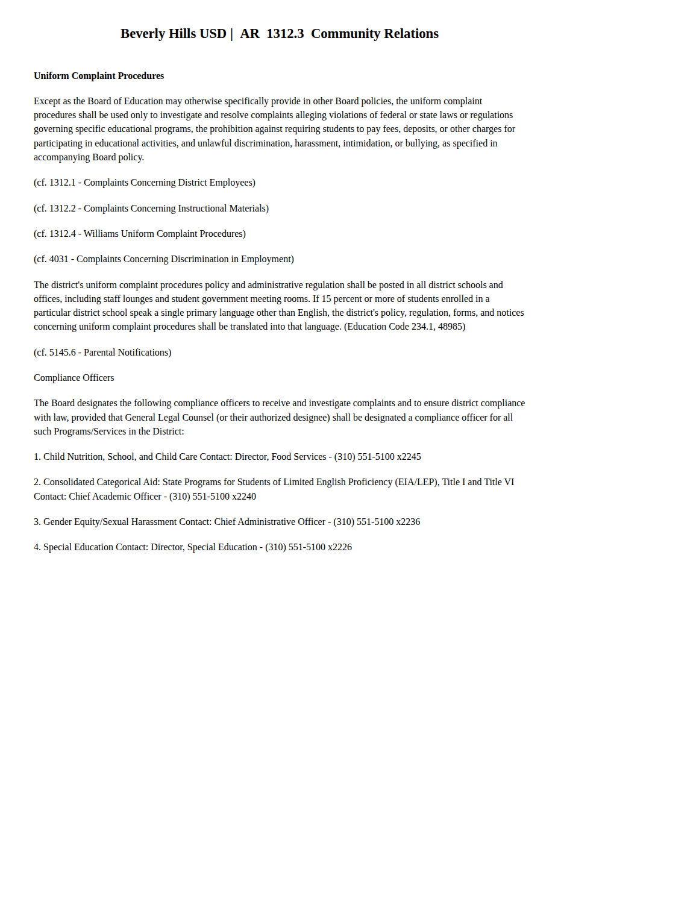Beverly Hills USD | AR 1312.3 Community Relations
Uniform Complaint Procedures
Except as the Board of Education may otherwise specifically provide in other Board policies, the uniform complaint procedures shall be used only to investigate and resolve complaints alleging violations of federal or state laws or regulations governing specific educational programs, the prohibition against requiring students to pay fees, deposits, or other charges for participating in educational activities, and unlawful discrimination, harassment, intimidation, or bullying, as specified in accompanying Board policy.
(cf. 1312.1 - Complaints Concerning District Employees)
(cf. 1312.2 - Complaints Concerning Instructional Materials)
(cf. 1312.4 - Williams Uniform Complaint Procedures)
(cf. 4031 - Complaints Concerning Discrimination in Employment)
The district's uniform complaint procedures policy and administrative regulation shall be posted in all district schools and offices, including staff lounges and student government meeting rooms. If 15 percent or more of students enrolled in a particular district school speak a single primary language other than English, the district's policy, regulation, forms, and notices concerning uniform complaint procedures shall be translated into that language. (Education Code 234.1, 48985)
(cf. 5145.6 - Parental Notifications)
Compliance Officers
The Board designates the following compliance officers to receive and investigate complaints and to ensure district compliance with law, provided that General Legal Counsel (or their authorized designee) shall be designated a compliance officer for all such Programs/Services in the District:
1. Child Nutrition, School, and Child Care Contact: Director, Food Services - (310) 551-5100 x2245
2. Consolidated Categorical Aid: State Programs for Students of Limited English Proficiency (EIA/LEP), Title I and Title VI Contact: Chief Academic Officer - (310) 551-5100 x2240
3. Gender Equity/Sexual Harassment Contact: Chief Administrative Officer - (310) 551-5100 x2236
4. Special Education Contact: Director, Special Education - (310) 551-5100 x2226